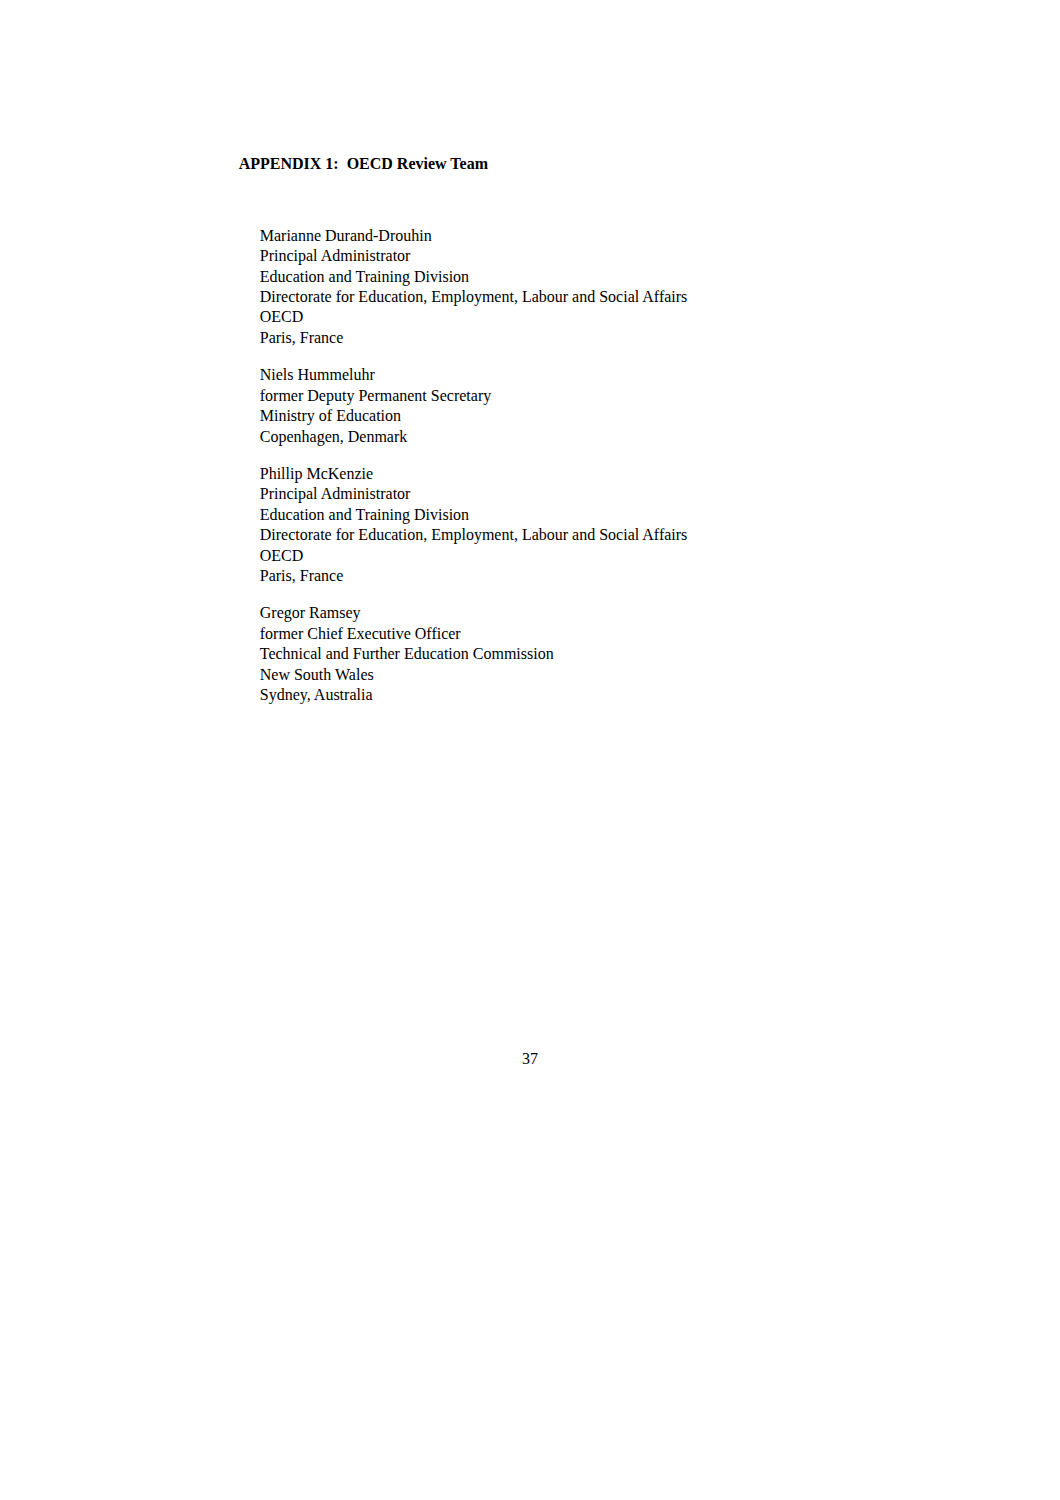APPENDIX 1: OECD Review Team
Marianne Durand-Drouhin
Principal Administrator
Education and Training Division
Directorate for Education, Employment, Labour and Social Affairs
OECD
Paris, France
Niels Hummeluhr
former Deputy Permanent Secretary
Ministry of Education
Copenhagen, Denmark
Phillip McKenzie
Principal Administrator
Education and Training Division
Directorate for Education, Employment, Labour and Social Affairs
OECD
Paris, France
Gregor Ramsey
former Chief Executive Officer
Technical and Further Education Commission
New South Wales
Sydney, Australia
37